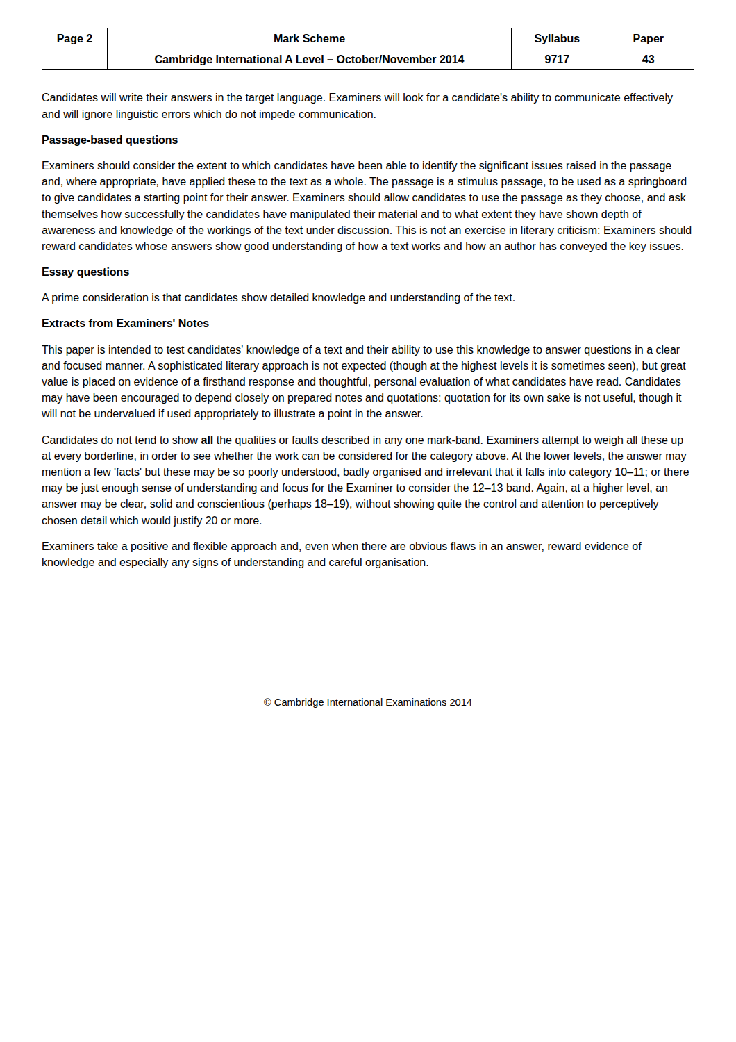| Page 2 | Mark Scheme | Syllabus | Paper |
| | Cambridge International A Level – October/November 2014 | 9717 | 43 |
Candidates will write their answers in the target language. Examiners will look for a candidate's ability to communicate effectively and will ignore linguistic errors which do not impede communication.
Passage-based questions
Examiners should consider the extent to which candidates have been able to identify the significant issues raised in the passage and, where appropriate, have applied these to the text as a whole. The passage is a stimulus passage, to be used as a springboard to give candidates a starting point for their answer. Examiners should allow candidates to use the passage as they choose, and ask themselves how successfully the candidates have manipulated their material and to what extent they have shown depth of awareness and knowledge of the workings of the text under discussion. This is not an exercise in literary criticism: Examiners should reward candidates whose answers show good understanding of how a text works and how an author has conveyed the key issues.
Essay questions
A prime consideration is that candidates show detailed knowledge and understanding of the text.
Extracts from Examiners' Notes
This paper is intended to test candidates' knowledge of a text and their ability to use this knowledge to answer questions in a clear and focused manner. A sophisticated literary approach is not expected (though at the highest levels it is sometimes seen), but great value is placed on evidence of a firsthand response and thoughtful, personal evaluation of what candidates have read. Candidates may have been encouraged to depend closely on prepared notes and quotations: quotation for its own sake is not useful, though it will not be undervalued if used appropriately to illustrate a point in the answer.
Candidates do not tend to show all the qualities or faults described in any one mark-band. Examiners attempt to weigh all these up at every borderline, in order to see whether the work can be considered for the category above. At the lower levels, the answer may mention a few 'facts' but these may be so poorly understood, badly organised and irrelevant that it falls into category 10–11; or there may be just enough sense of understanding and focus for the Examiner to consider the 12–13 band. Again, at a higher level, an answer may be clear, solid and conscientious (perhaps 18–19), without showing quite the control and attention to perceptively chosen detail which would justify 20 or more.
Examiners take a positive and flexible approach and, even when there are obvious flaws in an answer, reward evidence of knowledge and especially any signs of understanding and careful organisation.
© Cambridge International Examinations 2014